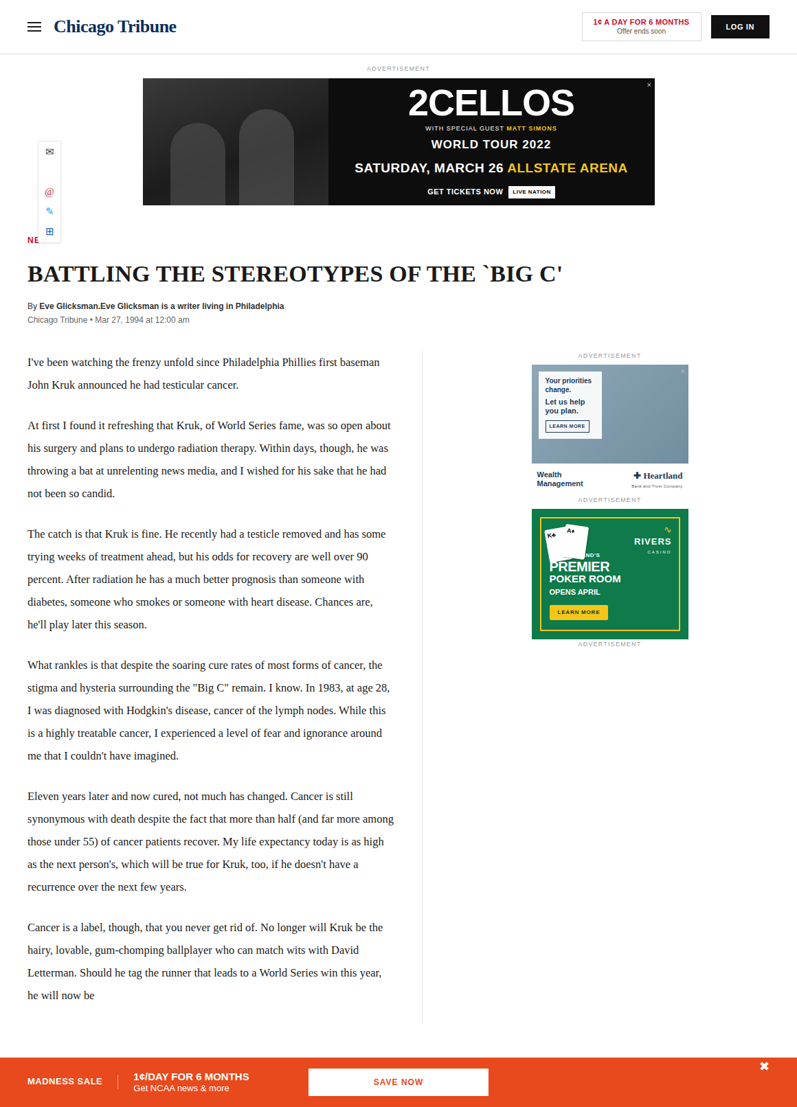Chicago Tribune
1¢ A DAY FOR 6 MONTHS
Offer ends soon
LOG IN
Advertisement
✕
2CELLOS
WITH SPECIAL GUEST MATT SIMONS
WORLD TOUR 2022
SATURDAY, MARCH 26 ALLSTATE ARENA
GET TICKETS NOW LIVE NATION
✉  @ ✎ ⊞
NEWS
BATTLING THE STEREOTYPES OF THE `BIG C'
By Eve Glicksman.Eve Glicksman is a writer living in Philadelphia
Chicago Tribune • Mar 27, 1994 at 12:00 am
I've been watching the frenzy unfold since Philadelphia Phillies first baseman John Kruk announced he had testicular cancer.
At first I found it refreshing that Kruk, of World Series fame, was so open about his surgery and plans to undergo radiation therapy. Within days, though, he was throwing a bat at unrelenting news media, and I wished for his sake that he had not been so candid.
The catch is that Kruk is fine. He recently had a testicle removed and has some trying weeks of treatment ahead, but his odds for recovery are well over 90 percent. After radiation he has a much better prognosis than someone with diabetes, someone who smokes or someone with heart disease. Chances are, he'll play later this season.
What rankles is that despite the soaring cure rates of most forms of cancer, the stigma and hysteria surrounding the "Big C" remain. I know. In 1983, at age 28, I was diagnosed with Hodgkin's disease, cancer of the lymph nodes. While this is a highly treatable cancer, I experienced a level of fear and ignorance around me that I couldn't have imagined.
Eleven years later and now cured, not much has changed. Cancer is still synonymous with death despite the fact that more than half (and far more among those under 55) of cancer patients recover. My life expectancy today is as high as the next person's, which will be true for Kruk, too, if he doesn't have a recurrence over the next few years.
Cancer is a label, though, that you never get rid of. No longer will Kruk be the hairy, lovable, gum-chomping ballplayer who can match wits with David Letterman. Should he tag the runner that leads to a World Series win this year, he will now be
Advertisement
✕
Your priorities change.
Let us help you plan.
LEARN MORE
Wealth
Management
✚ Heartland
Bank and Trust Company
Advertisement
K♣
A♦
∿
RIVERS
CASINO
CHICAGOLAND'S
PREMIER
POKER ROOM
OPENS APRIL
LEARN MORE
Advertisement
MADNESS SALE
1¢/DAY FOR 6 MONTHS
Get NCAA news & more
SAVE NOW ✖